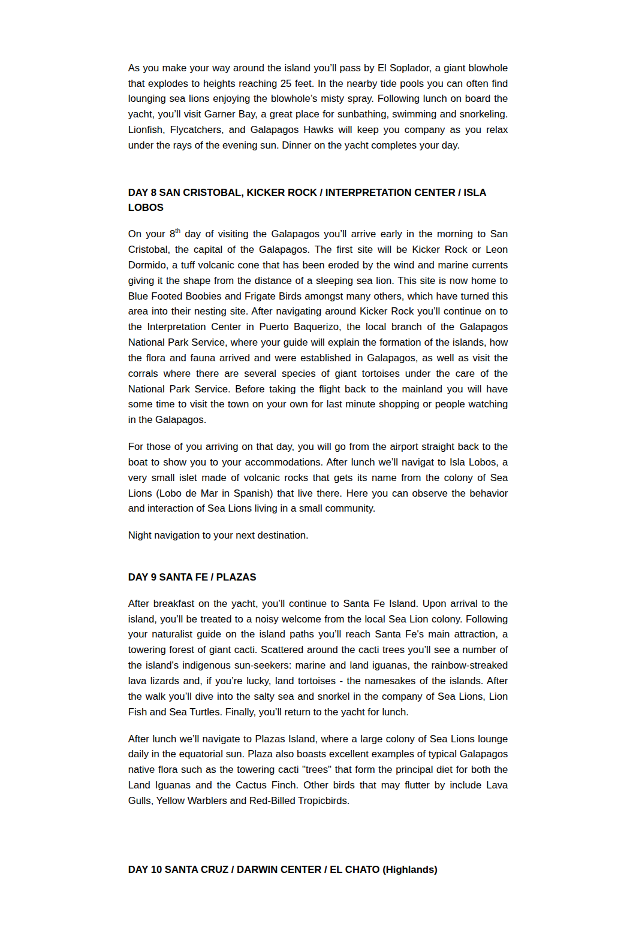As you make your way around the island you’ll pass by El Soplador, a giant blowhole that explodes to heights reaching 25 feet. In the nearby tide pools you can often find lounging sea lions enjoying the blowhole’s misty spray. Following lunch on board the yacht, you’ll visit Garner Bay, a great place for sunbathing, swimming and snorkeling. Lionfish, Flycatchers, and Galapagos Hawks will keep you company as you relax under the rays of the evening sun. Dinner on the yacht completes your day.
Day 8 San Cristobal, Kicker Rock / Interpretation Center / Isla Lobos
On your 8th day of visiting the Galapagos you’ll arrive early in the morning to San Cristobal, the capital of the Galapagos. The first site will be Kicker Rock or Leon Dormido, a tuff volcanic cone that has been eroded by the wind and marine currents giving it the shape from the distance of a sleeping sea lion. This site is now home to Blue Footed Boobies and Frigate Birds amongst many others, which have turned this area into their nesting site. After navigating around Kicker Rock you’ll continue on to the Interpretation Center in Puerto Baquerizo, the local branch of the Galapagos National Park Service, where your guide will explain the formation of the islands, how the flora and fauna arrived and were established in Galapagos, as well as visit the corrals where there are several species of giant tortoises under the care of the National Park Service. Before taking the flight back to the mainland you will have some time to visit the town on your own for last minute shopping or people watching in the Galapagos.
For those of you arriving on that day, you will go from the airport straight back to the boat to show you to your accommodations. After lunch we’ll navigat to Isla Lobos, a very small islet made of volcanic rocks that gets its name from the colony of Sea Lions (Lobo de Mar in Spanish) that live there. Here you can observe the behavior and interaction of Sea Lions living in a small community.
Night navigation to your next destination.
Day 9 Santa Fe / Plazas
After breakfast on the yacht, you’ll continue to Santa Fe Island. Upon arrival to the island, you’ll be treated to a noisy welcome from the local Sea Lion colony. Following your naturalist guide on the island paths you’ll reach Santa Fe's main attraction, a towering forest of giant cacti. Scattered around the cacti trees you’ll see a number of the island's indigenous sun-seekers: marine and land iguanas, the rainbow-streaked lava lizards and, if you’re lucky, land tortoises - the namesakes of the islands. After the walk you’ll dive into the salty sea and snorkel in the company of Sea Lions, Lion Fish and Sea Turtles. Finally, you’ll return to the yacht for lunch.
After lunch we’ll navigate to Plazas Island, where a large colony of Sea Lions lounge daily in the equatorial sun. Plaza also boasts excellent examples of typical Galapagos native flora such as the towering cacti "trees" that form the principal diet for both the Land Iguanas and the Cactus Finch. Other birds that may flutter by include Lava Gulls, Yellow Warblers and Red-Billed Tropicbirds.
Day 10 Santa Cruz / Darwin Center / El Chato (Highlands)